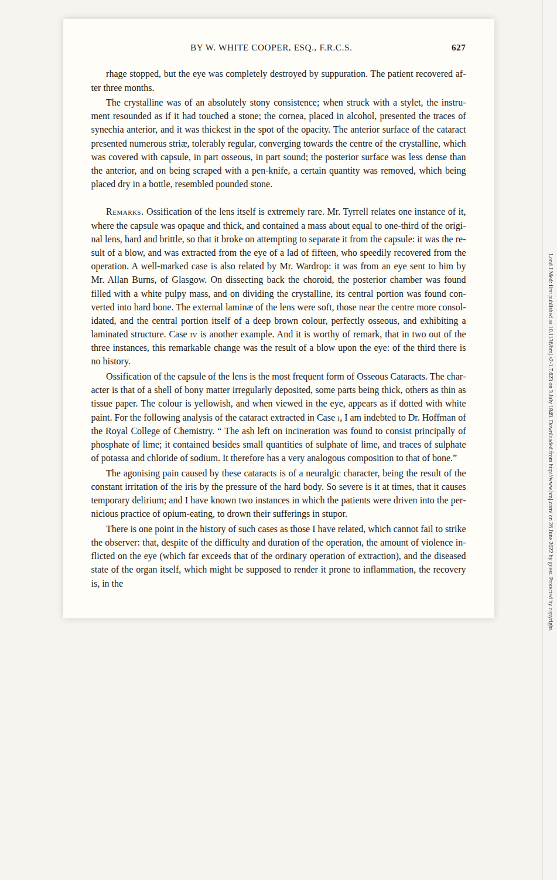Lond J Med: first published as 10.1136/bmj.s2-1.7.623 on 3 July 1849. Downloaded from http://www.bmj.com/ on 26 June 2022 by guest. Protected by copyright.
BY W. WHITE COOPER, ESQ., F.R.C.S. 627
rhage stopped, but the eye was completely destroyed by suppuration. The patient recovered after three months.
The crystalline was of an absolutely stony consistence; when struck with a stylet, the instrument resounded as if it had touched a stone; the cornea, placed in alcohol, presented the traces of synechia anterior, and it was thickest in the spot of the opacity. The anterior surface of the cataract presented numerous striæ, tolerably regular, converging towards the centre of the crystalline, which was covered with capsule, in part osseous, in part sound; the posterior surface was less dense than the anterior, and on being scraped with a pen-knife, a certain quantity was removed, which being placed dry in a bottle, resembled pounded stone.
Remarks. Ossification of the lens itself is extremely rare. Mr. Tyrrell relates one instance of it, where the capsule was opaque and thick, and contained a mass about equal to one-third of the original lens, hard and brittle, so that it broke on attempting to separate it from the capsule: it was the result of a blow, and was extracted from the eye of a lad of fifteen, who speedily recovered from the operation. A well-marked case is also related by Mr. Wardrop: it was from an eye sent to him by Mr. Allan Burns, of Glasgow. On dissecting back the choroid, the posterior chamber was found filled with a white pulpy mass, and on dividing the crystalline, its central portion was found converted into hard bone. The external laminæ of the lens were soft, those near the centre more consolidated, and the central portion itself of a deep brown colour, perfectly osseous, and exhibiting a laminated structure. Case iv is another example. And it is worthy of remark, that in two out of the three instances, this remarkable change was the result of a blow upon the eye: of the third there is no history.
Ossification of the capsule of the lens is the most frequent form of Osseous Cataracts. The character is that of a shell of bony matter irregularly deposited, some parts being thick, others as thin as tissue paper. The colour is yellowish, and when viewed in the eye, appears as if dotted with white paint. For the following analysis of the cataract extracted in Case i, I am indebted to Dr. Hoffman of the Royal College of Chemistry. “ The ash left on incineration was found to consist principally of phosphate of lime; it contained besides small quantities of sulphate of lime, and traces of sulphate of potassa and chloride of sodium. It therefore has a very analogous composition to that of bone.”
The agonising pain caused by these cataracts is of a neuralgic character, being the result of the constant irritation of the iris by the pressure of the hard body. So severe is it at times, that it causes temporary delirium; and I have known two instances in which the patients were driven into the pernicious practice of opium-eating, to drown their sufferings in stupor.
There is one point in the history of such cases as those I have related, which cannot fail to strike the observer: that, despite of the difficulty and duration of the operation, the amount of violence inflicted on the eye (which far exceeds that of the ordinary operation of extraction), and the diseased state of the organ itself, which might be supposed to render it prone to inflammation, the recovery is, in the